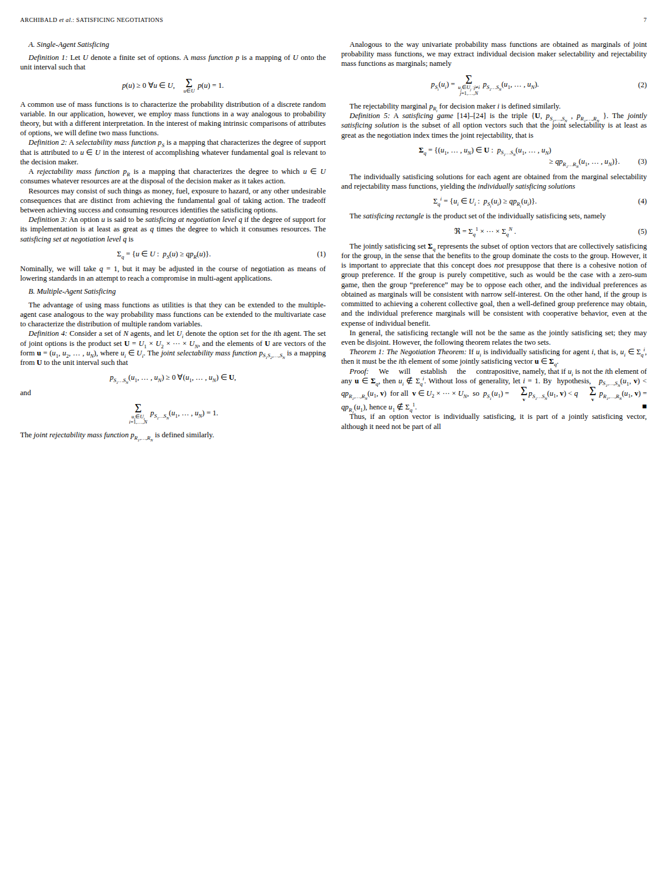ARCHIBALD et al.: SATISFICING NEGOTIATIONS
7
A. Single-Agent Satisficing
Definition 1: Let U denote a finite set of options. A mass function p is a mapping of U onto the unit interval such that
p(u) ≥ 0 ∀u ∈ U, Σu∈U p(u) = 1.
A common use of mass functions is to characterize the probability distribution of a discrete random variable. In our application, however, we employ mass functions in a way analogous to probability theory, but with a different interpretation. In the interest of making intrinsic comparisons of attributes of options, we will define two mass functions.
Definition 2: A selectability mass function pS is a mapping that characterizes the degree of support that is attributed to u ∈ U in the interest of accomplishing whatever fundamental goal is relevant to the decision maker.
A rejectability mass function pR is a mapping that characterizes the degree to which u ∈ U consumes whatever resources are at the disposal of the decision maker as it takes action.
Resources may consist of such things as money, fuel, exposure to hazard, or any other undesirable consequences that are distinct from achieving the fundamental goal of taking action. The tradeoff between achieving success and consuming resources identifies the satisficing options.
Definition 3: An option u is said to be satisficing at negotiation level q if the degree of support for its implementation is at least as great as q times the degree to which it consumes resources. The satisficing set at negotiation level q is
Σq = {u ∈ U : pS(u) ≥ qpR(u)}.
(1)
Nominally, we will take q = 1, but it may be adjusted in the course of negotiation as means of lowering standards in an attempt to reach a compromise in multi-agent applications.
B. Multiple-Agent Satisficing
The advantage of using mass functions as utilities is that they can be extended to the multiple-agent case analogous to the way probability mass functions can be extended to the multivariate case to characterize the distribution of multiple random variables.
Definition 4: Consider a set of N agents, and let Ui denote the option set for the ith agent. The set of joint options is the product set U = U1 × U2 × ··· × UN, and the elements of U are vectors of the form u = (u1, u2, … , uN), where ui ∈ Ui. The joint selectability mass function pS1S2,…,SN is a mapping from U to the unit interval such that
pS1…SN(u1, … , uN) ≥ 0 ∀(u1, … , uN) ∈ U,
and
Σ ui∈Ui i=1,…,N pS1…SN(u1, … , uN) = 1.
The joint rejectability mass function pR1,…,RN is defined similarly.
Analogous to the way univariate probability mass functions are obtained as marginals of joint probability mass functions, we may extract individual decision maker selectability and rejectability mass functions as marginals; namely
pSi(ui) = Σ uj∈Uj :j≠i j=1,…,N pS1…SN(u1, … , uN).
(2)
The rejectability marginal pRi for decision maker i is defined similarly.
Definition 5: A satisficing game [14]–[24] is the triple {U, pS1,…,SN , pR1,…,RN }. The jointly satisficing solution is the subset of all option vectors such that the joint selectability is at least as great as the negotiation index times the joint rejectability, that is
Σq = {(u1, … , uN) ∈ U : pS1…SN(u1, … , uN)
≥ qpR1…RN(u1, … , uN)}.
(3)
The individually satisficing solutions for each agent are obtained from the marginal selectability and rejectability mass functions, yielding the individually satisficing solutions
Σqi = {ui ∈ Ui : pSi(ui) ≥ qpRi(ui)}.
(4)
The satisficing rectangle is the product set of the individually satisficing sets, namely
ℜ = Σq1 × ··· × ΣqN .
(5)
The jointly satisficing set Σq represents the subset of option vectors that are collectively satisficing for the group, in the sense that the benefits to the group dominate the costs to the group. However, it is important to appreciate that this concept does not presuppose that there is a cohesive notion of group preference. If the group is purely competitive, such as would be the case with a zero-sum game, then the group “preference” may be to oppose each other, and the individual preferences as obtained as marginals will be consistent with narrow self-interest. On the other hand, if the group is committed to achieving a coherent collective goal, then a well-defined group preference may obtain, and the individual preference marginals will be consistent with cooperative behavior, even at the expense of individual benefit.
In general, the satisficing rectangle will not be the same as the jointly satisficing set; they may even be disjoint. However, the following theorem relates the two sets.
Theorem 1: The Negotiation Theorem: If ui is individually satisficing for agent i, that is, ui ∈ Σqi, then it must be the ith element of some jointly satisficing vector u ∈ Σq.
Proof: We will establish the contrapositive, namely, that if ui is not the ith element of any u ∈ Σq, then ui ∉ Σqi. Without loss of generality, let i = 1. By hypothesis, pS1,…,SN(u1, v) < qpR1,…,RN(u1, v) for all v ∈ U2 × ··· × UN, so pS1(u1) = Σv pS1…SN(u1, v) < q Σv pR1,…,RN(u1, v) = qpR1(u1), hence u1 ∉ Σq1.■
Thus, if an option vector is individually satisficing, it is part of a jointly satisficing vector, although it need not be part of all